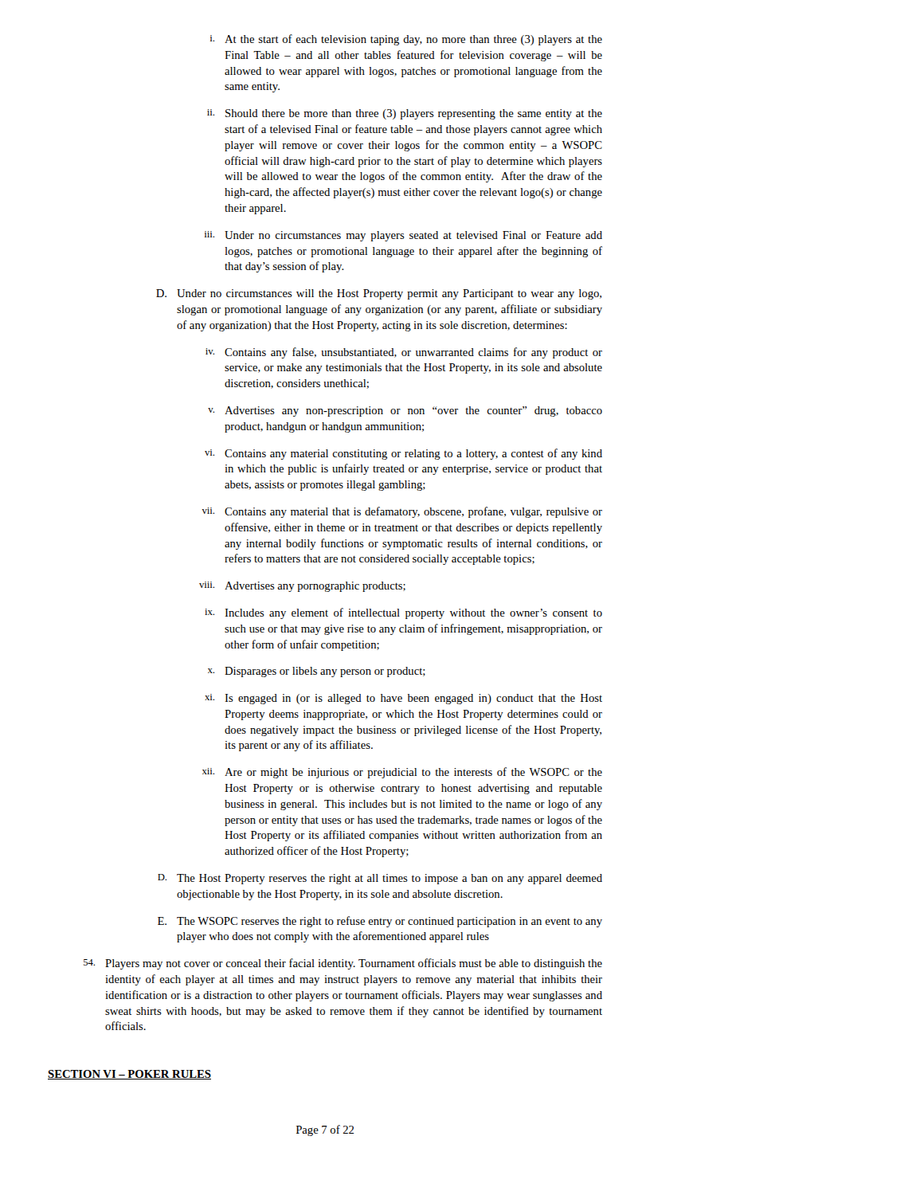i.
At the start of each television taping day, no more than three (3) players at the Final Table – and all other tables featured for television coverage – will be allowed to wear apparel with logos, patches or promotional language from the same entity.
ii.
Should there be more than three (3) players representing the same entity at the start of a televised Final or feature table – and those players cannot agree which player will remove or cover their logos for the common entity – a WSOPC official will draw high-card prior to the start of play to determine which players will be allowed to wear the logos of the common entity. After the draw of the high-card, the affected player(s) must either cover the relevant logo(s) or change their apparel.
iii.
Under no circumstances may players seated at televised Final or Feature add logos, patches or promotional language to their apparel after the beginning of that day’s session of play.
D.
Under no circumstances will the Host Property permit any Participant to wear any logo, slogan or promotional language of any organization (or any parent, affiliate or subsidiary of any organization) that the Host Property, acting in its sole discretion, determines:
iv.
Contains any false, unsubstantiated, or unwarranted claims for any product or service, or make any testimonials that the Host Property, in its sole and absolute discretion, considers unethical;
v.
Advertises any non-prescription or non “over the counter” drug, tobacco product, handgun or handgun ammunition;
vi.
Contains any material constituting or relating to a lottery, a contest of any kind in which the public is unfairly treated or any enterprise, service or product that abets, assists or promotes illegal gambling;
vii.
Contains any material that is defamatory, obscene, profane, vulgar, repulsive or offensive, either in theme or in treatment or that describes or depicts repellently any internal bodily functions or symptomatic results of internal conditions, or refers to matters that are not considered socially acceptable topics;
viii.
Advertises any pornographic products;
ix.
Includes any element of intellectual property without the owner’s consent to such use or that may give rise to any claim of infringement, misappropriation, or other form of unfair competition;
x.
Disparages or libels any person or product;
xi.
Is engaged in (or is alleged to have been engaged in) conduct that the Host Property deems inappropriate, or which the Host Property determines could or does negatively impact the business or privileged license of the Host Property, its parent or any of its affiliates.
xii.
Are or might be injurious or prejudicial to the interests of the WSOPC or the Host Property or is otherwise contrary to honest advertising and reputable business in general. This includes but is not limited to the name or logo of any person or entity that uses or has used the trademarks, trade names or logos of the Host Property or its affiliated companies without written authorization from an authorized officer of the Host Property;
D.
The Host Property reserves the right at all times to impose a ban on any apparel deemed objectionable by the Host Property, in its sole and absolute discretion.
E.
The WSOPC reserves the right to refuse entry or continued participation in an event to any player who does not comply with the aforementioned apparel rules
54.
Players may not cover or conceal their facial identity. Tournament officials must be able to distinguish the identity of each player at all times and may instruct players to remove any material that inhibits their identification or is a distraction to other players or tournament officials. Players may wear sunglasses and sweat shirts with hoods, but may be asked to remove them if they cannot be identified by tournament officials.
SECTION VI – POKER RULES
Page 7 of 22